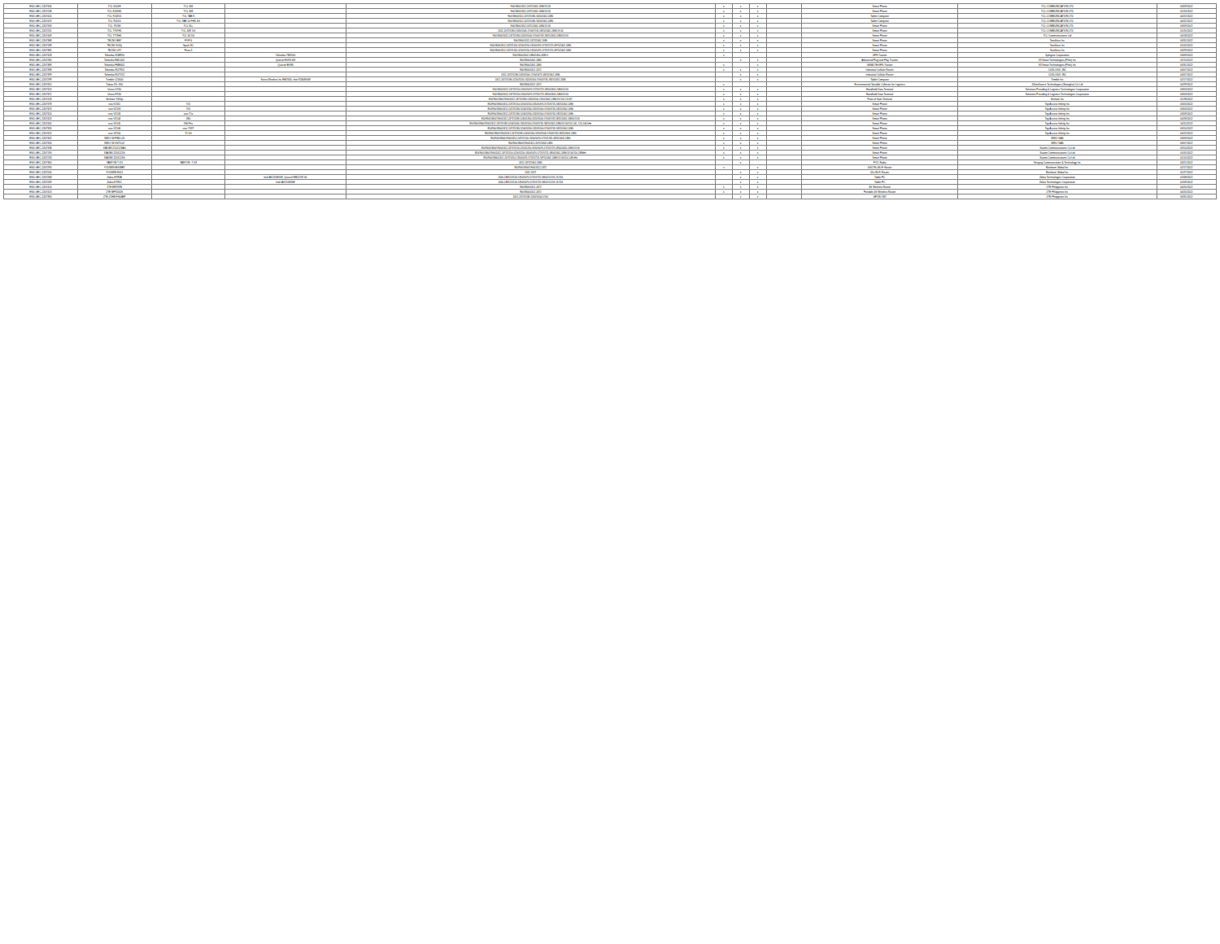| ESD-GEC-2207334 | TCL 6102H | TCL 306 | | 900/1800/2412-2472/2402-2480/13.56 | x | x | x | | Smart Phone | TCL COMMUNICATION LTD | 03/09/2022 |
| ESD-GEC-2207238 | TCL 6165H1 | TCL 308 | | 900/1800/2412-2472/2402-2480/13.56 | x | x | x | | Smart Phone | TCL COMMUNICATION LTD | 01/24/2022 |
| ESD-GEC-2207420 | TCL 9132G1 | TCL TAB 8 | | 900/1800/2412-2472/5180-5320/2402-2480 | x | x | x | | Tablet Computer | TCL COMMUNICATION LTD | 04/22/2022 |
| ESD-GEC-2207419 | TCL 9161G | TCL TAB 10 FHD 4G | | 900/1800/2412-2472/5180-5320/2402-2480 | x | x | x | | Tablet Computer | TCL COMMUNICATION LTD | 04/22/2022 |
| ESD-GEC-2207333 | TCL T676K | TCL 30+ | | 900/1800/2412-2472/2402-2480/13.56 | x | x | x | | Smart Phone | TCL COMMUNICATION LTD | 03/09/2022 |
| ESD-GEC-2207231 | TCL T767H1 | TCL 20R 5G | | 2412-2472/5180-5320/5500-5700/5745-5825/2402-2480/13.56 | x | x | x | | Smart Phone | TCL COMMUNICATION LTD | 01/20/2022 |
| ESD-GEC-2207409 | TCL T776H1 | TCL 30 5G | | 900/1800/2412-2472/5180-5320/5500-5700/5745-5825/2402-2480/13.56 | x | x | x | | Smart Phone | TCL Communications Ltd | 04/18/2022 |
| ESD-GEC-2207388 | TECNO BE7 | POP 6 | | 900/1800/2412-2472/2402-2480 | x | x | x | | Smart Phone | Twinkless Inc | 03/31/2022 |
| ESD-GEC-2207189 | TECNO KG5j | Spark 8C | | 900/1800/2412-2472/5150-5250/5250-5350/5470-5725/5725-5875/2402-2480 | x | x | x | | Smart Phone | Twinkless Inc | 01/05/2022 |
| ESD-GEC-2207385 | TECNO LF7 | Pova 3 | | 900/1800/2412-2472/5150-5250/5250-5350/5470-5725/5725-5875/2402-2480 | x | x | x | | Smart Phone | Twinkless Inc | 03/29/2022 |
| ESD-GEC-2207328 | Teltonika RJM920 | | Teltonika TM2500 | 900/1800/2402-2480/2400-2483.5 | x | | | | GPS Tracker | Spingine Corporation | 03/09/2022 |
| ESD-GEC-2207280 | Teltonika RMC001 | | Quectel EG91-EX | 900/1800/2402-2480 | | x | x | | Advanced Plug and Play Tracker | V3 Smart Technologies (Phils) Inc | 02/11/2022 |
| ESD-GEC-2207389 | Teltonika FMM001 | | Quectel BG96 | 900/1800/2402-2480 | x | | x | | GSM/LTE/GPS Tracker | V3 Smart Technologies (Phils) Inc | 03/31/2022 |
| ESD-GEC-2207398 | Teltonika RUT955 | | | 900/1800/2412-2472 | x | x | x | | Industrial Cellular Router | CUXLOGIC INC | 04/07/2022 |
| ESD-GEC-2207399 | Teltonika RUTX12 | | | 2412-2472/5180-5320/5500-5700/5475-5825/2402-2480 | | x | x | | Industrial Cellular Router | CUXLOGIC INC | 04/07/2022 |
| ESD-GEC-2207299 | Trimble 121600 | | Sierra Wireless Inc EM7430, Intel 9260NGW | 2412-2472/5180-5250/5250-5320/5500-5700/5745-5825/2402-2480 | | x | x | | Tablet Computer | Trimble Inc | 02/17/2022 |
| ESD-GEC-2207455 | Tubao ZS--300 | | | 900/1800/2412-2472 | x | | | | Environmental Variable Collector for Logistics | ZillionSource Technologies (Shanghai) Co Ltd | 04/29/2022 |
| ESD-GEC-2207320 | Urovo DT40 | | | 900/1800/2412-2472/5150-5350/5470-5725/5725-5850/2402-2480/13.56 | x | x | x | | Handheld Data Terminal | Solutions Providing & Logistics Technologies Corporation | 03/03/2022 |
| ESD-GEC-2207321 | Urovo RT40 | | | 900/1800/2412-2472/5150-5350/5470-5725/5725-5850/2402-2480/13.56 | x | x | x | | Handheld Data Terminal | Solutions Providing & Logistics Technologies Corporation | 03/03/2022 |
| ESD-GEC-2207243 | Verifone T650p | | | 850/900/1800/1900/2412-2472/5180-5320/5500-5700/2402-2480/13.553-13.567 | x | x | x | | Point of Sale Terminal | Verifone Inc | 01/28/2022 |
| ESD-GEC-2207378 | vivo V2111 | Y21 | | 850/900/1800/2412-2472/5150-5250/5250-5350/5470-5725/5725-5825/2402-2480 | x | x | x | | Smart Phone | Top Access Infinity Inc | 03/24/2022 |
| ESD-GEC-2207323 | vivo V2118 | Y01 | | 850/900/1800/2412-2472/5180-5240/5260-5320/5500-5700/5745-5825/2402-2480 | x | x | x | | Smart Phone | Top Access Infinity Inc | 03/03/2022 |
| ESD-GEC-2207324 | vivo V2143 | vivo T1x | | 850/900/1800/2412-2472/5180-5240/5260-5320/5500-5700/5745-5825/2402-2480 | x | x | x | | Smart Phone | Top Access Infinity Inc | 03/09/2022 |
| ESD-GEC-2207423 | vivo V2144 | X80 | | 850/900/1800/1900/2412-2472/5180-5240/5260-5320/5500-5700/5745-5825/2402-2480/13.56 | x | x | x | | Smart Phone | Top Access Infinity Inc | 04/26/2022 |
| ESD-GEC-2207405 | vivo V2145 | X80 Pro | | 850/900/1800/1900/2412-2472/5180-5240/5260-5320/5500-5700/5745-5825/2402-2480/13.56/110-145, 125-146 kHz | x | x | x | | Smart Phone | Top Access Infinity Inc | 04/11/2022 |
| ESD-GEC-2207335 | vivo V2146 | vivo Y33T | | 850/900/1800/2412-2472/5180-5240/5260-5320/5500-5700/5745-5825/2402-2480 | x | x | x | | Smart Phone | Top Access Infinity Inc | 03/10/2022 |
| ESD-GEC-2207422 | vivo V2150 | T1 5G | | 850/900/1800/1900/2412-2472/5180-5240/5260-5320/5500-5700/5745-5825/2402-2480 | x | x | x | | Smart Phone | Top Access Infinity Inc | 04/22/2022 |
| ESD-GEC-2207332 | WIKO W-P861-03 | | | 850/900/1800/1900/2412-2472/5150-5350/5470-5725/5745-5825/2402-2480 | x | x | x | | Smart Phone | WIKO SAS | 03/09/2022 |
| ESD-GEC-2207326 | WIKO W-V673-02 | | | 850/900/1800/1900/2412-2472/2402-2480 | x | x | x | | Smart Phone | WIKO SAS | 03/07/2022 |
| ESD-GEC-2207338 | XIAOMI 2112123AG | | | 850/900/1800/1900/2412-2472/5150-5250/5250-5350/5470-5725/5725-5850/2402-2480/13.56 | x | x | x | | Smart Phone | Xiaomi Communications Co Ltd | 03/14/2022 |
| ESD-GEC-2207190 | XIAOMI 2201122G | | | 850/900/1800/1900/2412-2472/5150-5250/5250-5350/5470-5725/5725-5850/2402-2480/13.56/110-248kHz | x | x | x | | Smart Phone | Xiaomi Communications Co Ltd | 01/05/2022 |
| ESD-GEC-2207233 | XIAOMI 2201123G | | | 850/900/1800/2412-2472/5250-5350/5470-5725/5725-5875/2402-2480/13.56/110-148 kHz | x | x | x | | Smart Phone | Xiaomi Communications Co Ltd | 01/10/2022 |
| ESD-GEC-2207360 | YANTON T-X3 | YANTON -T-X3 | | 2412-2472/2402-2480 | | x | | | POC Radio | Stingray Communication & Technology Inc | 03/21/2022 |
| ESD-GEC-2207290 | YOUWIN MG38BT | | | 850/900/1800/1900/2412-2472 | x | | x | | 4G/LTE+Wi-Fi Router | Monheim Global Inc | 02/17/2022 |
| ESD-GEC-2207244 | YOUWIN R021 | | | 2412-2472 | | x | x | | 4G+Wi-Fi Router | Monheim Global Inc | 01/27/2022 |
| ESD-GEC-2207268 | Zebra ET85B | | Intel AX210NGW, Quectel EM121R-GL | 2400-2483.5/5150-5350/5470-5725/5725-5850/13.553-13.556 | | x | x | | Tablet PC | Zebra Technologies Corporation | 02/08/2022 |
| ESD-GEC-2207269 | Zebra ET85C | | Intel AX210NGW | 2400-2483.5/5150-5350/5470-5725/5725-5850/13.553-13.556 | | x | x | | Tablet PC | Zebra Technologies Corporation | 02/09/2022 |
| ESD-GEC-2207414 | ZTE MF293N | | | 900/1800/2412-2472 | x | x | x | | 4G Wireless Router | ZTE Philippines Inc | 04/20/2022 |
| ESD-GEC-2207413 | ZTE MF920US | | | 900/1800/2412-2472 | x | x | x | | Portable 4G Wireless Router | ZTE Philippines Inc | 04/20/2022 |
| ESD-GEC-2207390 | ZTE ZXHN F664BP | | | 2412-2472/5180-5320/5500-5700 | | x | x | | GPON ONT | ZTE Philippines Inc | 03/31/2022 |